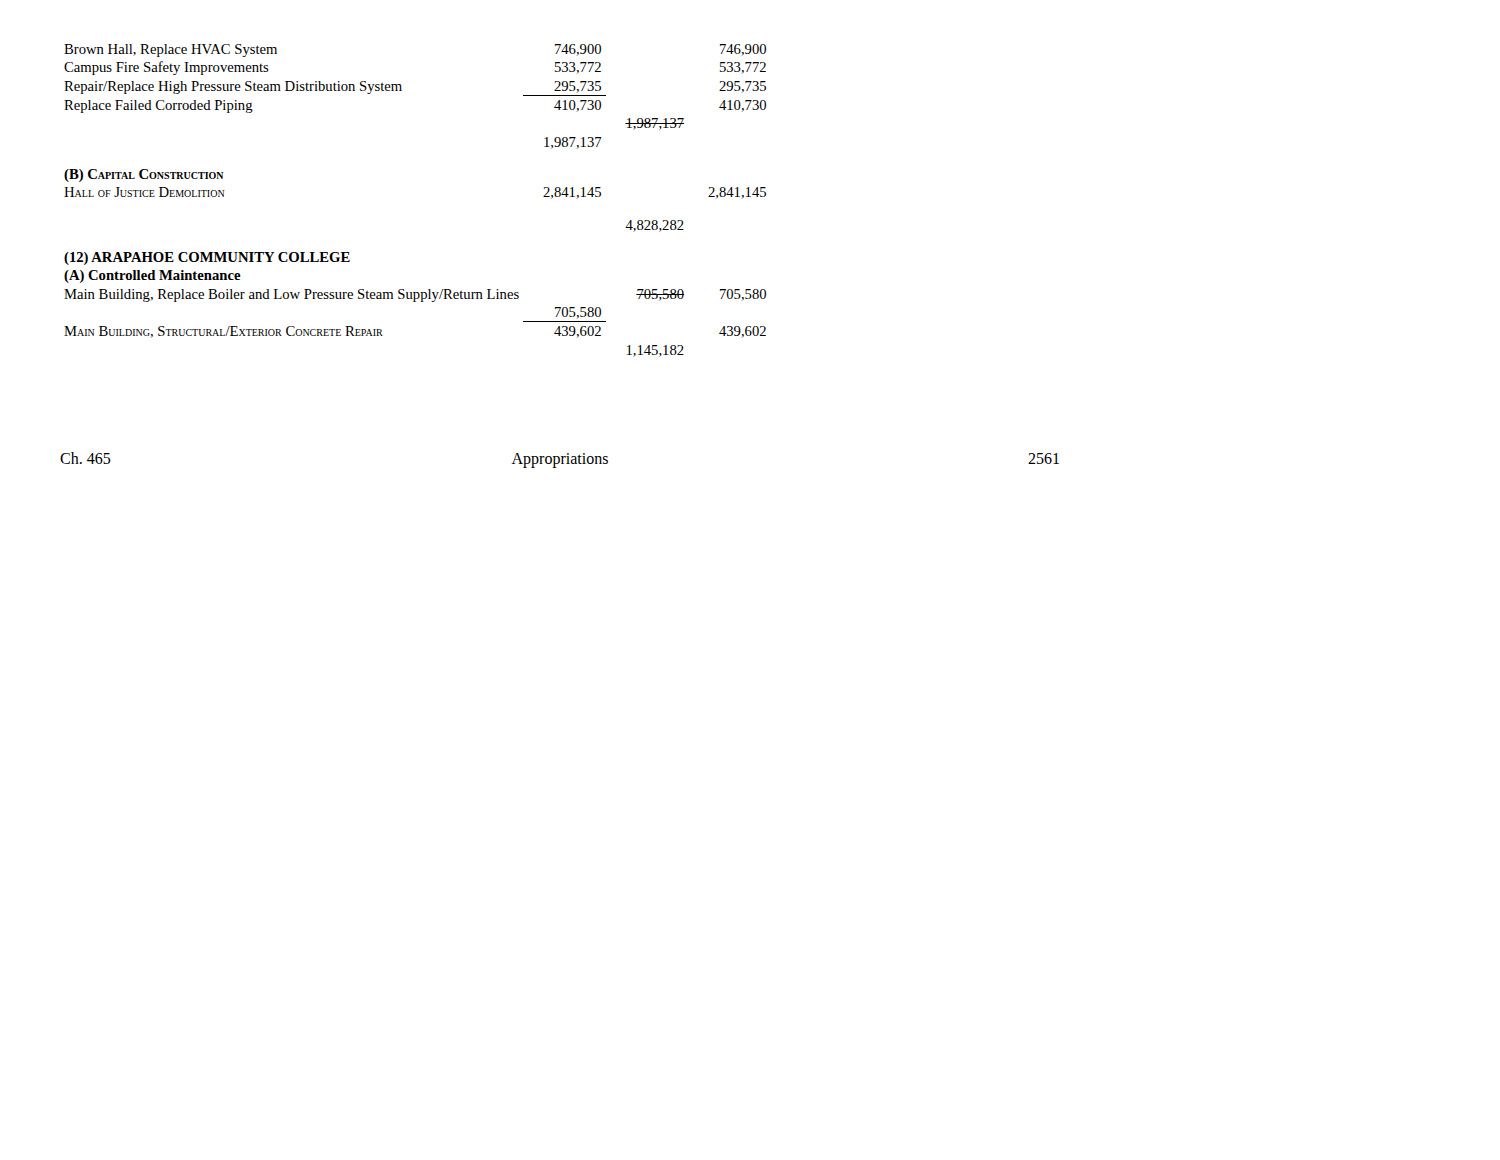| Brown Hall, Replace HVAC System | 746,900 | | 746,900 | |
| Campus Fire Safety Improvements | 533,772 | | 533,772 | |
| Repair/Replace High Pressure Steam Distribution System | 295,735 | | 295,735 | |
| Replace Failed Corroded Piping | 410,730 | | 410,730 | |
| | | 1,987,137 | | |
| | 1,987,137 | | | |
| (B) Capital Construction | | | | |
| Hall of Justice Demolition | 2,841,145 | | 2,841,145 | |
| | | 4,828,282 | | |
| (12) ARAPAHOE COMMUNITY COLLEGE | | | | |
| (A) Controlled Maintenance | | | | |
| Main Building, Replace Boiler and Low Pressure Steam Supply/Return Lines | | 705,580 | 705,580 | |
| | 705,580 | | | |
| Main Building, Structural/Exterior Concrete Repair | 439,602 | | 439,602 | |
| | | 1,145,182 | | |
Ch. 465
Appropriations
2561